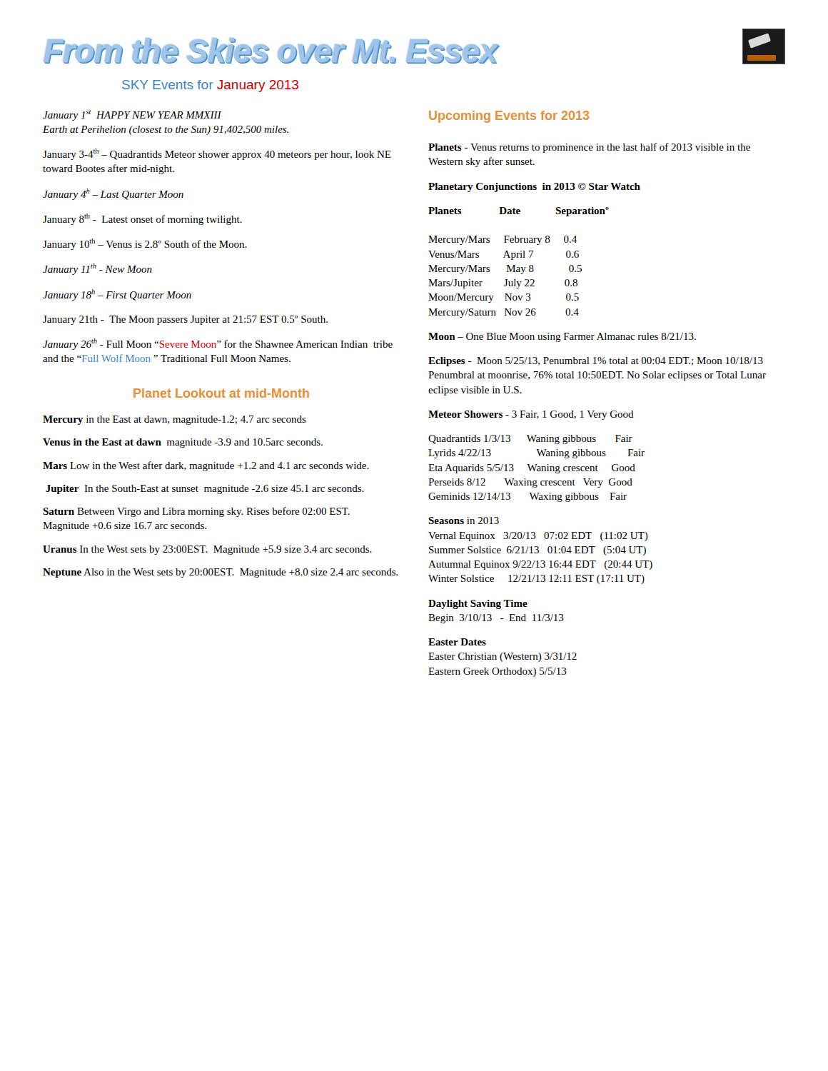From the Skies over Mt. Essex
SKY Events for January 2013
January 1st HAPPY NEW YEAR MMXIII
Earth at Perihelion (closest to the Sun) 91,402,500 miles.
January 3-4th – Quadrantids Meteor shower approx 40 meteors per hour, look NE toward Bootes after mid-night.
January 4h – Last Quarter Moon
January 8th - Latest onset of morning twilight.
January 10th – Venus is 2.8º South of the Moon.
January 11th - New Moon
January 18h – First Quarter Moon
January 21th - The Moon passers Jupiter at 21:57 EST 0.5º South.
January 26th - Full Moon “Severe Moon” for the Shawnee American Indian tribe and the “Full Wolf Moon ” Traditional Full Moon Names.
Planet Lookout at mid-Month
Mercury in the East at dawn, magnitude-1.2; 4.7 arc seconds
Venus in the East at dawn magnitude -3.9 and 10.5arc seconds.
Mars Low in the West after dark, magnitude +1.2 and 4.1 arc seconds wide.
Jupiter In the South-East at sunset magnitude -2.6 size 45.1 arc seconds.
Saturn Between Virgo and Libra morning sky. Rises before 02:00 EST. Magnitude +0.6 size 16.7 arc seconds.
Uranus In the West sets by 23:00EST. Magnitude +5.9 size 3.4 arc seconds.
Neptune Also in the West sets by 20:00EST. Magnitude +8.0 size 2.4 arc seconds.
Upcoming Events for 2013
Planets - Venus returns to prominence in the last half of 2013 visible in the Western sky after sunset.
Planetary Conjunctions in 2013 © Star Watch
Planets Date Separationº Mercury/Mars February 8 0.4 Venus/Mars April 7 0.6 Mercury/Mars May 8 0.5 Mars/Jupiter July 22 0.8 Moon/Mercury Nov 3 0.5 Mercury/Saturn Nov 26 0.4
Moon – One Blue Moon using Farmer Almanac rules 8/21/13.
Eclipses - Moon 5/25/13, Penumbral 1% total at 00:04 EDT.; Moon 10/18/13 Penumbral at moonrise, 76% total 10:50EDT. No Solar eclipses or Total Lunar eclipse visible in U.S.
Meteor Showers - 3 Fair, 1 Good, 1 Very Good
Quadrantids 1/3/13 Waning gibbous Fair Lyrids 4/22/13 Waning gibbous Fair Eta Aquarids 5/5/13 Waning crescent Good Perseids 8/12 Waxing crescent Very Good Geminids 12/14/13 Waxing gibbous Fair
Seasons in 2013
Vernal Equinox 3/20/13 07:02 EDT (11:02 UT)
Summer Solstice 6/21/13 01:04 EDT (5:04 UT)
Autumnal Equinox 9/22/13 16:44 EDT (20:44 UT)
Winter Solstice 12/21/13 12:11 EST (17:11 UT)
Daylight Saving Time
Begin 3/10/13 - End 11/3/13
Easter Dates
Easter Christian (Western) 3/31/12
Eastern Greek Orthodox) 5/5/13